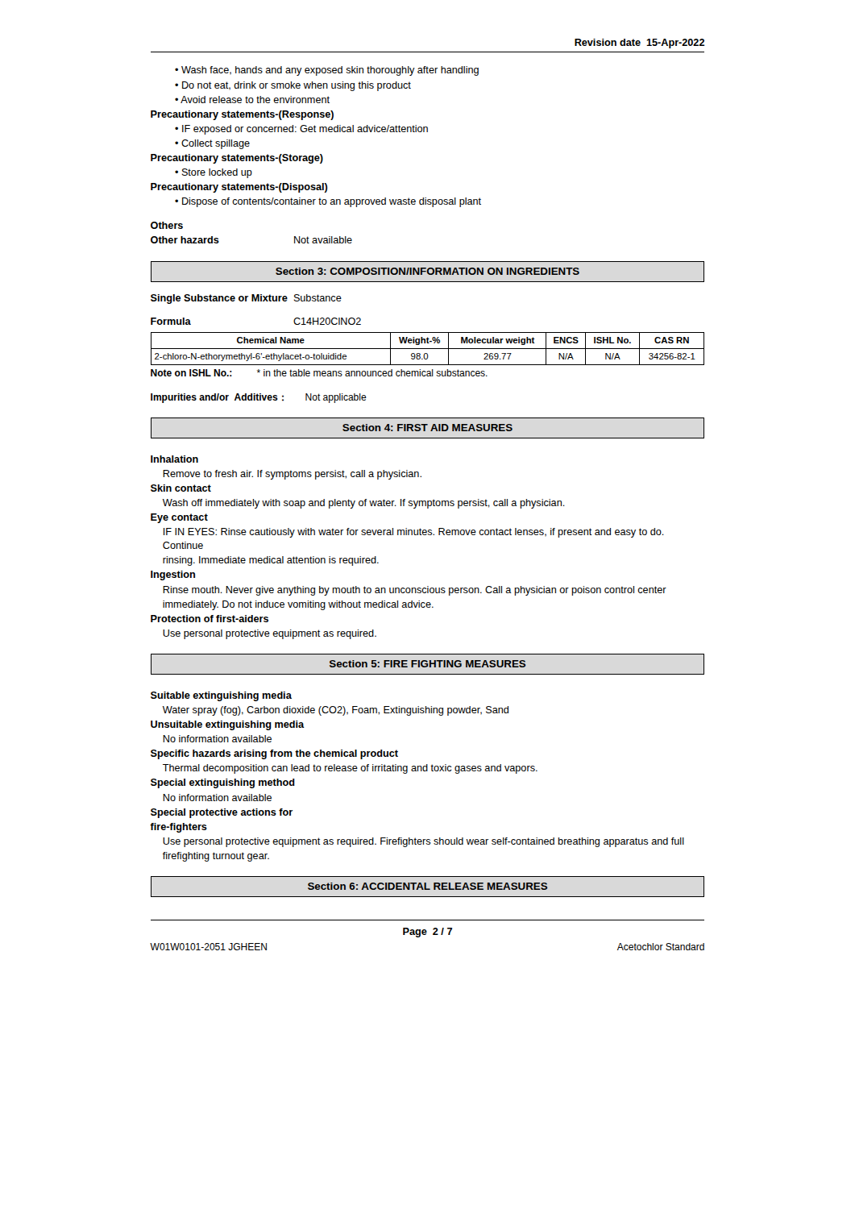Revision date 15-Apr-2022
• Wash face, hands and any exposed skin thoroughly after handling
• Do not eat, drink or smoke when using this product
• Avoid release to the environment
Precautionary statements-(Response)
• IF exposed or concerned: Get medical advice/attention
• Collect spillage
Precautionary statements-(Storage)
• Store locked up
Precautionary statements-(Disposal)
• Dispose of contents/container to an approved waste disposal plant
Others
Other hazards
Not available
Section 3: COMPOSITION/INFORMATION ON INGREDIENTS
Single Substance or Mixture
Substance
Formula
C14H20ClNO2
| Chemical Name | Weight-% | Molecular weight | ENCS | ISHL No. | CAS RN |
| --- | --- | --- | --- | --- | --- |
| 2-chloro-N-ethorymethyl-6'-ethylacet-o-toluidide | 98.0 | 269.77 | N/A | N/A | 34256-82-1 |
Note on ISHL No.:
* in the table means announced chemical substances.
Impurities and/or Additives：
Not applicable
Section 4: FIRST AID MEASURES
Inhalation
Remove to fresh air. If symptoms persist, call a physician.
Skin contact
Wash off immediately with soap and plenty of water. If symptoms persist, call a physician.
Eye contact
IF IN EYES: Rinse cautiously with water for several minutes. Remove contact lenses, if present and easy to do. Continue
rinsing. Immediate medical attention is required.
Ingestion
Rinse mouth. Never give anything by mouth to an unconscious person. Call a physician or poison control center
immediately. Do not induce vomiting without medical advice.
Protection of first-aiders
Use personal protective equipment as required.
Section 5: FIRE FIGHTING MEASURES
Suitable extinguishing media
Water spray (fog), Carbon dioxide (CO2), Foam, Extinguishing powder, Sand
Unsuitable extinguishing media
No information available
Specific hazards arising from the chemical product
Thermal decomposition can lead to release of irritating and toxic gases and vapors.
Special extinguishing method
No information available
Special protective actions for
fire-fighters
Use personal protective equipment as required. Firefighters should wear self-contained breathing apparatus and full
firefighting turnout gear.
Section 6: ACCIDENTAL RELEASE MEASURES
Page 2 / 7
W01W0101-2051 JGHEEN
Acetochlor Standard